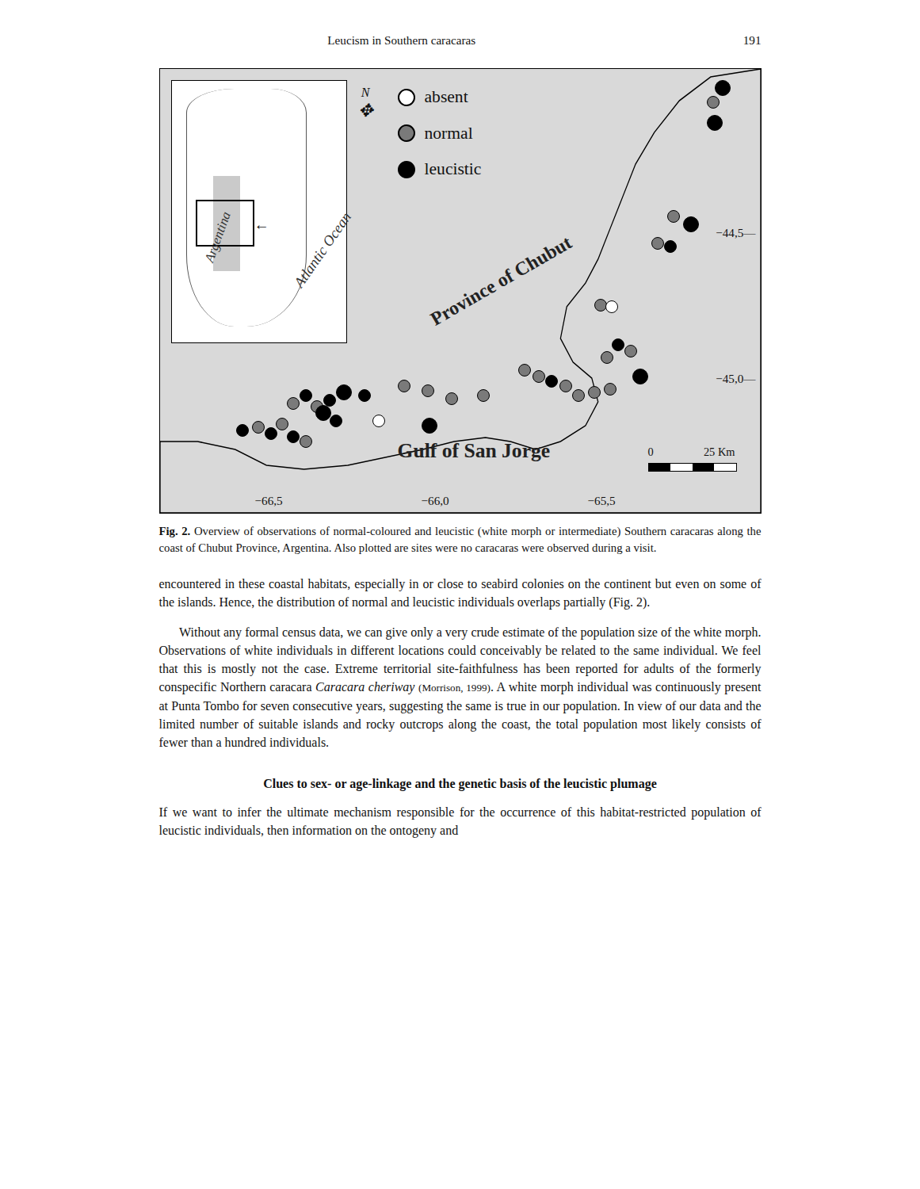Leucism in Southern caracaras 191
←
N
✥
absent
normal
leucistic
Argentina
Atlantic Ocean
Province of Chubut
Gulf of San Jorge
−44,5—
−45,0—
−66,5
−66,0
−65,5
025 Km
Fig. 2. Overview of observations of normal-coloured and leucistic (white morph or intermediate) Southern caracaras along the coast of Chubut Province, Argentina. Also plotted are sites were no caracaras were observed during a visit.
encountered in these coastal habitats, especially in or close to seabird colonies on the continent but even on some of the islands. Hence, the distribution of normal and leucistic individuals overlaps partially (Fig. 2).
Without any formal census data, we can give only a very crude estimate of the population size of the white morph. Observations of white individuals in different locations could conceivably be related to the same individual. We feel that this is mostly not the case. Extreme territorial site-faithfulness has been reported for adults of the formerly conspecific Northern caracara Caracara cheriway (Morrison, 1999). A white morph individual was continuously present at Punta Tombo for seven consecutive years, suggesting the same is true in our population. In view of our data and the limited number of suitable islands and rocky outcrops along the coast, the total population most likely consists of fewer than a hundred individuals.
Clues to sex- or age-linkage and the genetic basis of the leucistic plumage
If we want to infer the ultimate mechanism responsible for the occurrence of this habitat-restricted population of leucistic individuals, then information on the ontogeny and